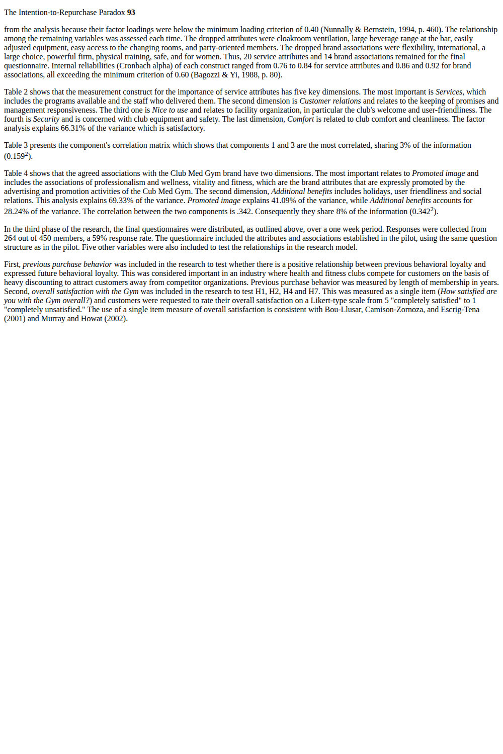The Intention-to-Repurchase Paradox 93
from the analysis because their factor loadings were below the minimum loading criterion of 0.40 (Nunnally & Bernstein, 1994, p. 460). The relationship among the remaining variables was assessed each time. The dropped attributes were cloakroom ventilation, large beverage range at the bar, easily adjusted equipment, easy access to the changing rooms, and party-oriented members. The dropped brand associations were flexibility, international, a large choice, powerful firm, physical training, safe, and for women. Thus, 20 service attributes and 14 brand associations remained for the final questionnaire. Internal reliabilities (Cronbach alpha) of each construct ranged from 0.76 to 0.84 for service attributes and 0.86 and 0.92 for brand associations, all exceeding the minimum criterion of 0.60 (Bagozzi & Yi, 1988, p. 80).
Table 2 shows that the measurement construct for the importance of service attributes has five key dimensions. The most important is Services, which includes the programs available and the staff who delivered them. The second dimension is Customer relations and relates to the keeping of promises and management responsiveness. The third one is Nice to use and relates to facility organization, in particular the club's welcome and user-friendliness. The fourth is Security and is concerned with club equipment and safety. The last dimension, Comfort is related to club comfort and cleanliness. The factor analysis explains 66.31% of the variance which is satisfactory.
Table 3 presents the component's correlation matrix which shows that components 1 and 3 are the most correlated, sharing 3% of the information (0.1592).
Table 4 shows that the agreed associations with the Club Med Gym brand have two dimensions. The most important relates to Promoted image and includes the associations of professionalism and wellness, vitality and fitness, which are the brand attributes that are expressly promoted by the advertising and promotion activities of the Cub Med Gym. The second dimension, Additional benefits includes holidays, user friendliness and social relations. This analysis explains 69.33% of the variance. Promoted image explains 41.09% of the variance, while Additional benefits accounts for 28.24% of the variance. The correlation between the two components is .342. Consequently they share 8% of the information (0.3422).
In the third phase of the research, the final questionnaires were distributed, as outlined above, over a one week period. Responses were collected from 264 out of 450 members, a 59% response rate. The questionnaire included the attributes and associations established in the pilot, using the same question structure as in the pilot. Five other variables were also included to test the relationships in the research model.
First, previous purchase behavior was included in the research to test whether there is a positive relationship between previous behavioral loyalty and expressed future behavioral loyalty. This was considered important in an industry where health and fitness clubs compete for customers on the basis of heavy discounting to attract customers away from competitor organizations. Previous purchase behavior was measured by length of membership in years. Second, overall satisfaction with the Gym was included in the research to test H1, H2, H4 and H7. This was measured as a single item (How satisfied are you with the Gym overall?) and customers were requested to rate their overall satisfaction on a Likert-type scale from 5 "completely satisfied" to 1 "completely unsatisfied." The use of a single item measure of overall satisfaction is consistent with Bou-Llusar, Camison-Zornoza, and Escrig-Tena (2001) and Murray and Howat (2002).